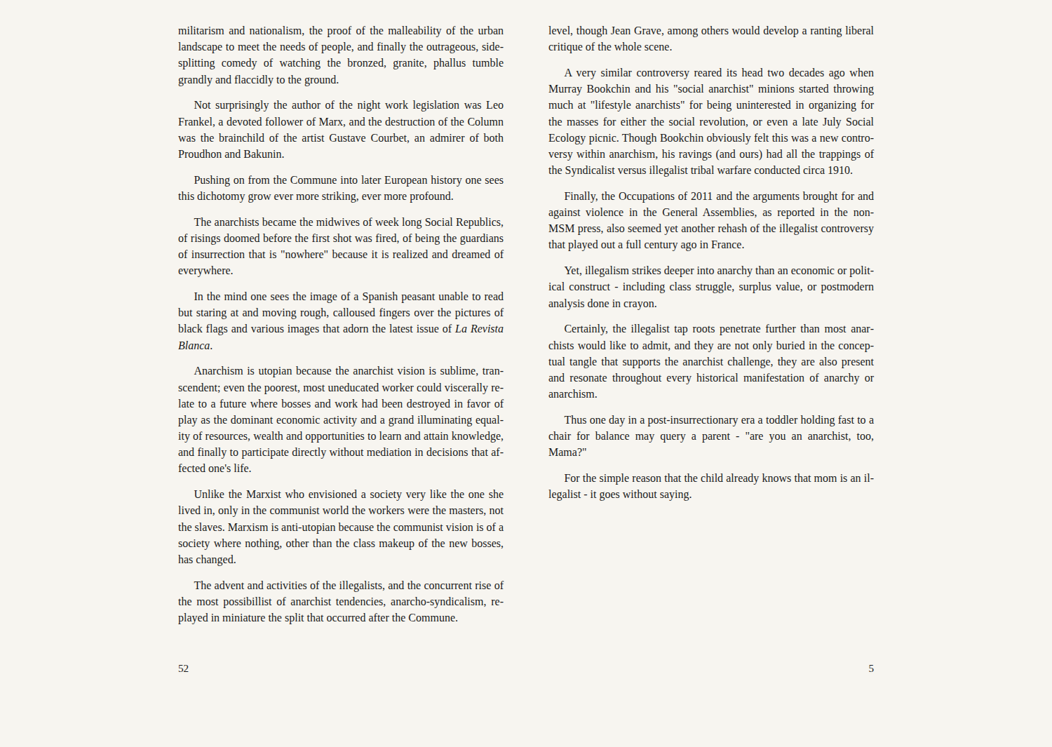militarism and nationalism, the proof of the malleability of the urban landscape to meet the needs of people, and finally the outrageous, side-splitting comedy of watching the bronzed, granite, phallus tumble grandly and flaccidly to the ground.
Not surprisingly the author of the night work legislation was Leo Frankel, a devoted follower of Marx, and the destruction of the Column was the brainchild of the artist Gustave Courbet, an admirer of both Proudhon and Bakunin.
Pushing on from the Commune into later European history one sees this dichotomy grow ever more striking, ever more profound.
The anarchists became the midwives of week long Social Republics, of risings doomed before the first shot was fired, of being the guardians of insurrection that is "nowhere" because it is realized and dreamed of everywhere.
In the mind one sees the image of a Spanish peasant unable to read but staring at and moving rough, calloused fingers over the pictures of black flags and various images that adorn the latest issue of La Revista Blanca.
Anarchism is utopian because the anarchist vision is sublime, transcendent; even the poorest, most uneducated worker could viscerally relate to a future where bosses and work had been destroyed in favor of play as the dominant economic activity and a grand illuminating equality of resources, wealth and opportunities to learn and attain knowledge, and finally to participate directly without mediation in decisions that affected one's life.
Unlike the Marxist who envisioned a society very like the one she lived in, only in the communist world the workers were the masters, not the slaves. Marxism is anti-utopian because the communist vision is of a society where nothing, other than the class makeup of the new bosses, has changed.
The advent and activities of the illegalists, and the concurrent rise of the most possibillist of anarchist tendencies, anarcho-syndicalism, replayed in miniature the split that occurred after the Commune.
52
level, though Jean Grave, among others would develop a ranting liberal critique of the whole scene.
A very similar controversy reared its head two decades ago when Murray Bookchin and his "social anarchist" minions started throwing much at "lifestyle anarchists" for being uninterested in organizing for the masses for either the social revolution, or even a late July Social Ecology picnic. Though Bookchin obviously felt this was a new controversy within anarchism, his ravings (and ours) had all the trappings of the Syndicalist versus illegalist tribal warfare conducted circa 1910.
Finally, the Occupations of 2011 and the arguments brought for and against violence in the General Assemblies, as reported in the non-MSM press, also seemed yet another rehash of the illegalist controversy that played out a full century ago in France.
Yet, illegalism strikes deeper into anarchy than an economic or political construct - including class struggle, surplus value, or postmodern analysis done in crayon.
Certainly, the illegalist tap roots penetrate further than most anarchists would like to admit, and they are not only buried in the conceptual tangle that supports the anarchist challenge, they are also present and resonate throughout every historical manifestation of anarchy or anarchism.
Thus one day in a post-insurrectionary era a toddler holding fast to a chair for balance may query a parent - "are you an anarchist, too, Mama?"
For the simple reason that the child already knows that mom is an illegalist - it goes without saying.
5